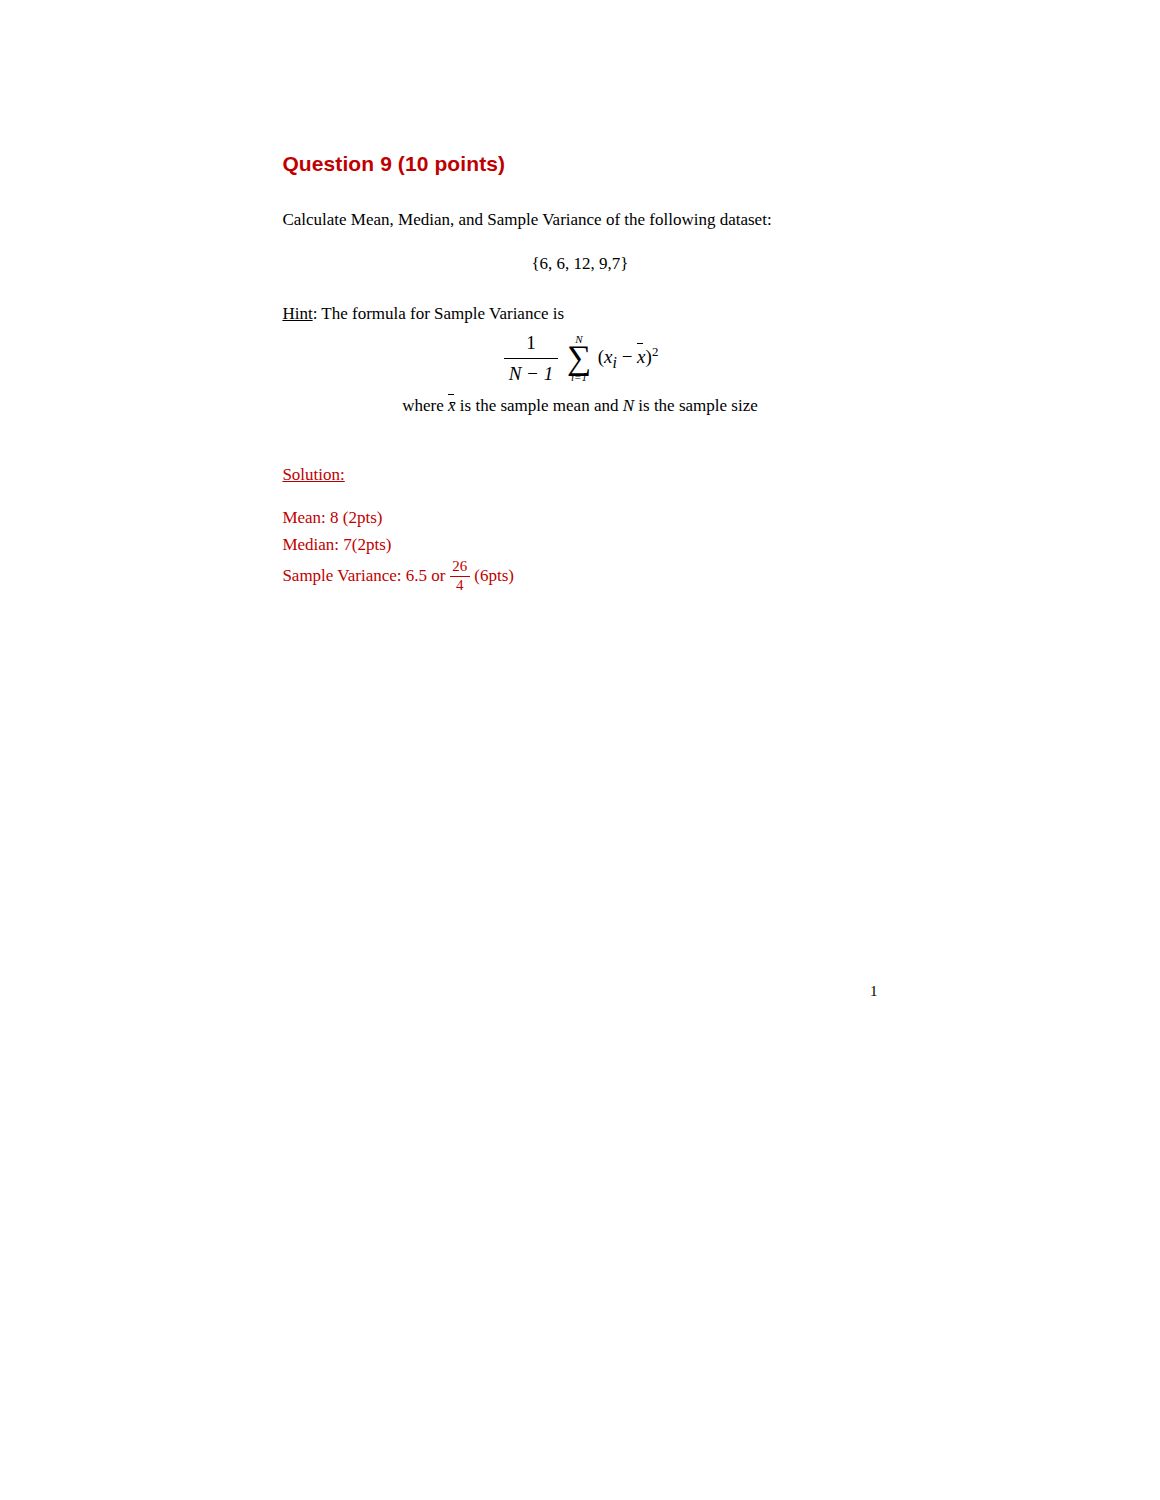Question 9 (10 points)
Calculate Mean, Median, and Sample Variance of the following dataset:
{6, 6, 12, 9,7}
Hint: The formula for Sample Variance is
1 N − 1 N ∑ i=1 (xi − x)2
where x̄ is the sample mean and N is the sample size
Solution:
Mean: 8 (2pts)
Median: 7(2pts)
Sample Variance: 6.5 or 264 (6pts)
1